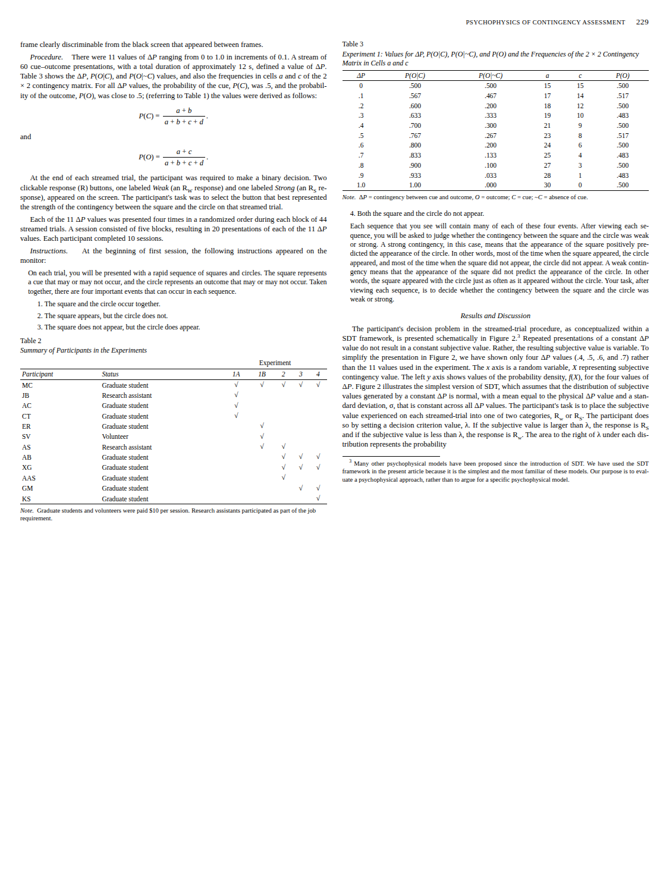Psychophysics of Contingency Assessment 229
frame clearly discriminable from the black screen that appeared between frames.
Procedure. There were 11 values of ΔP ranging from 0 to 1.0 in increments of 0.1. A stream of 60 cue–outcome presentations, with a total duration of approximately 12 s, defined a value of ΔP. Table 3 shows the ΔP, P(O|C), and P(O|~C) values, and also the frequencies in cells a and c of the 2 × 2 contingency matrix. For all ΔP values, the probability of the cue, P(C), was .5, and the probability of the outcome, P(O), was close to .5; (referring to Table 1) the values were derived as follows:
P(C) = a + b a + b + c + d .
and
P(O) = a + c a + b + c + d .
At the end of each streamed trial, the participant was required to make a binary decision. Two clickable response (R) buttons, one labeled Weak (an RW response) and one labeled Strong (an RS response), appeared on the screen. The participant's task was to select the button that best represented the strength of the contingency between the square and the circle on that streamed trial.
Each of the 11 ΔP values was presented four times in a randomized order during each block of 44 streamed trials. A session consisted of five blocks, resulting in 20 presentations of each of the 11 ΔP values. Each participant completed 10 sessions.
Instructions. At the beginning of first session, the following instructions appeared on the monitor:
On each trial, you will be presented with a rapid sequence of squares and circles. The square represents a cue that may or may not occur, and the circle represents an outcome that may or may not occur. Taken together, there are four important events that can occur in each sequence.
The square and the circle occur together.
The square appears, but the circle does not.
The square does not appear, but the circle does appear.
Table 2
Summary of Participants in the Experiments
| | Experiment |
| Participant | Status | 1A | 1B | 2 | 3 | 4 |
| MC | Graduate student | √ | √ | √ | √ | √ |
| JB | Research assistant | √ | | | | |
| AC | Graduate student | √ | | | | |
| CT | Graduate student | √ | | | | |
| ER | Graduate student | | √ | | | |
| SV | Volunteer | | √ | | | |
| AS | Research assistant | | √ | √ | | |
| AB | Graduate student | | | √ | √ | √ |
| XG | Graduate student | | | √ | √ | √ |
| AAS | Graduate student | | | √ | | |
| GM | Graduate student | | | | √ | √ |
| KS | Graduate student | | | | | √ |
Note. Graduate students and volunteers were paid $10 per session. Research assistants participated as part of the job requirement.
Table 3
Experiment 1: Values for ΔP, P(O|C), P(O|~C), and P(O) and the Frequencies of the 2 × 2 Contingency Matrix in Cells a and c
| Δ P | P ( O / C ) | P ( O /~ C ) | a | c | P ( O ) |
| --- | --- | --- | --- | --- | --- |
| 0 | .500 | .500 | 15 | 15 | .500 |
| .1 | .567 | .467 | 17 | 14 | .517 |
| .2 | .600 | .200 | 18 | 12 | .500 |
| .3 | .633 | .333 | 19 | 10 | .483 |
| .4 | .700 | .300 | 21 | 9 | .500 |
| .5 | .767 | .267 | 23 | 8 | .517 |
| .6 | .800 | .200 | 24 | 6 | .500 |
| .7 | .833 | .133 | 25 | 4 | .483 |
| .8 | .900 | .100 | 27 | 3 | .500 |
| .9 | .933 | .033 | 28 | 1 | .483 |
| 1.0 | 1.00 | .000 | 30 | 0 | .500 |
Note. ΔP = contingency between cue and outcome, O = outcome; C = cue; ~C = absence of cue.
4. Both the square and the circle do not appear.
Each sequence that you see will contain many of each of these four events. After viewing each sequence, you will be asked to judge whether the contingency between the square and the circle was weak or strong. A strong contingency, in this case, means that the appearance of the square positively predicted the appearance of the circle. In other words, most of the time when the square appeared, the circle appeared, and most of the time when the square did not appear, the circle did not appear. A weak contingency means that the appearance of the square did not predict the appearance of the circle. In other words, the square appeared with the circle just as often as it appeared without the circle. Your task, after viewing each sequence, is to decide whether the contingency between the square and the circle was weak or strong.
Results and Discussion
The participant's decision problem in the streamed-trial procedure, as conceptualized within a SDT framework, is presented schematically in Figure 2.3 Repeated presentations of a constant ΔP value do not result in a constant subjective value. Rather, the resulting subjective value is variable. To simplify the presentation in Figure 2, we have shown only four ΔP values (.4, .5, .6, and .7) rather than the 11 values used in the experiment. The x axis is a random variable, X representing subjective contingency value. The left y axis shows values of the probability density, f(X), for the four values of ΔP. Figure 2 illustrates the simplest version of SDT, which assumes that the distribution of subjective values generated by a constant ΔP is normal, with a mean equal to the physical ΔP value and a standard deviation, σ, that is constant across all ΔP values. The participant's task is to place the subjective value experienced on each streamed-trial into one of two categories, Rw or RS. The participant does so by setting a decision criterion value, λ. If the subjective value is larger than λ, the response is RS and if the subjective value is less than λ, the response is Rw. The area to the right of λ under each distribution represents the probability
3 Many other psychophysical models have been proposed since the introduction of SDT. We have used the SDT framework in the present article because it is the simplest and the most familiar of these models. Our purpose is to evaluate a psychophysical approach, rather than to argue for a specific psychophysical model.